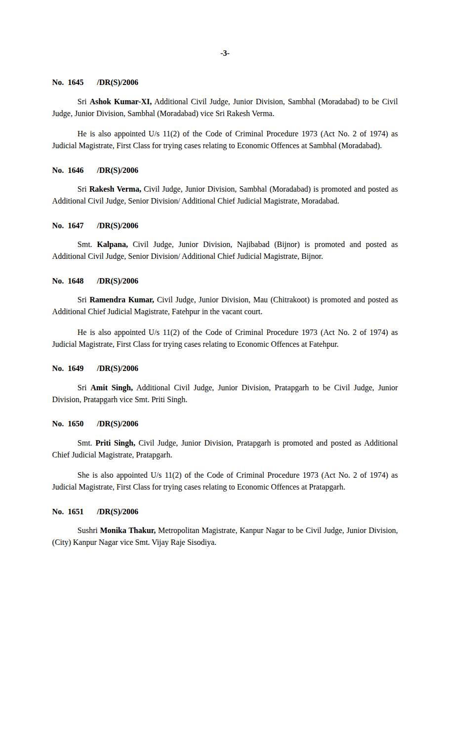-3-
No. 1645/DR(S)/2006
Sri Ashok Kumar-XI, Additional Civil Judge, Junior Division, Sambhal (Moradabad) to be Civil Judge, Junior Division, Sambhal (Moradabad) vice Sri Rakesh Verma.
He is also appointed U/s 11(2) of the Code of Criminal Procedure 1973 (Act No. 2 of 1974) as Judicial Magistrate, First Class for trying cases relating to Economic Offences at Sambhal (Moradabad).
No. 1646/DR(S)/2006
Sri Rakesh Verma, Civil Judge, Junior Division, Sambhal (Moradabad) is promoted and posted as Additional Civil Judge, Senior Division/ Additional Chief Judicial Magistrate, Moradabad.
No. 1647/DR(S)/2006
Smt. Kalpana, Civil Judge, Junior Division, Najibabad (Bijnor) is promoted and posted as Additional Civil Judge, Senior Division/ Additional Chief Judicial Magistrate, Bijnor.
No. 1648/DR(S)/2006
Sri Ramendra Kumar, Civil Judge, Junior Division, Mau (Chitrakoot) is promoted and posted as Additional Chief Judicial Magistrate, Fatehpur in the vacant court.
He is also appointed U/s 11(2) of the Code of Criminal Procedure 1973 (Act No. 2 of 1974) as Judicial Magistrate, First Class for trying cases relating to Economic Offences at Fatehpur.
No. 1649/DR(S)/2006
Sri Amit Singh, Additional Civil Judge, Junior Division, Pratapgarh to be Civil Judge, Junior Division, Pratapgarh vice Smt. Priti Singh.
No. 1650/DR(S)/2006
Smt. Priti Singh, Civil Judge, Junior Division, Pratapgarh is promoted and posted as Additional Chief Judicial Magistrate, Pratapgarh.
She is also appointed U/s 11(2) of the Code of Criminal Procedure 1973 (Act No. 2 of 1974) as Judicial Magistrate, First Class for trying cases relating to Economic Offences at Pratapgarh.
No. 1651/DR(S)/2006
Sushri Monika Thakur, Metropolitan Magistrate, Kanpur Nagar to be Civil Judge, Junior Division, (City) Kanpur Nagar vice Smt. Vijay Raje Sisodiya.